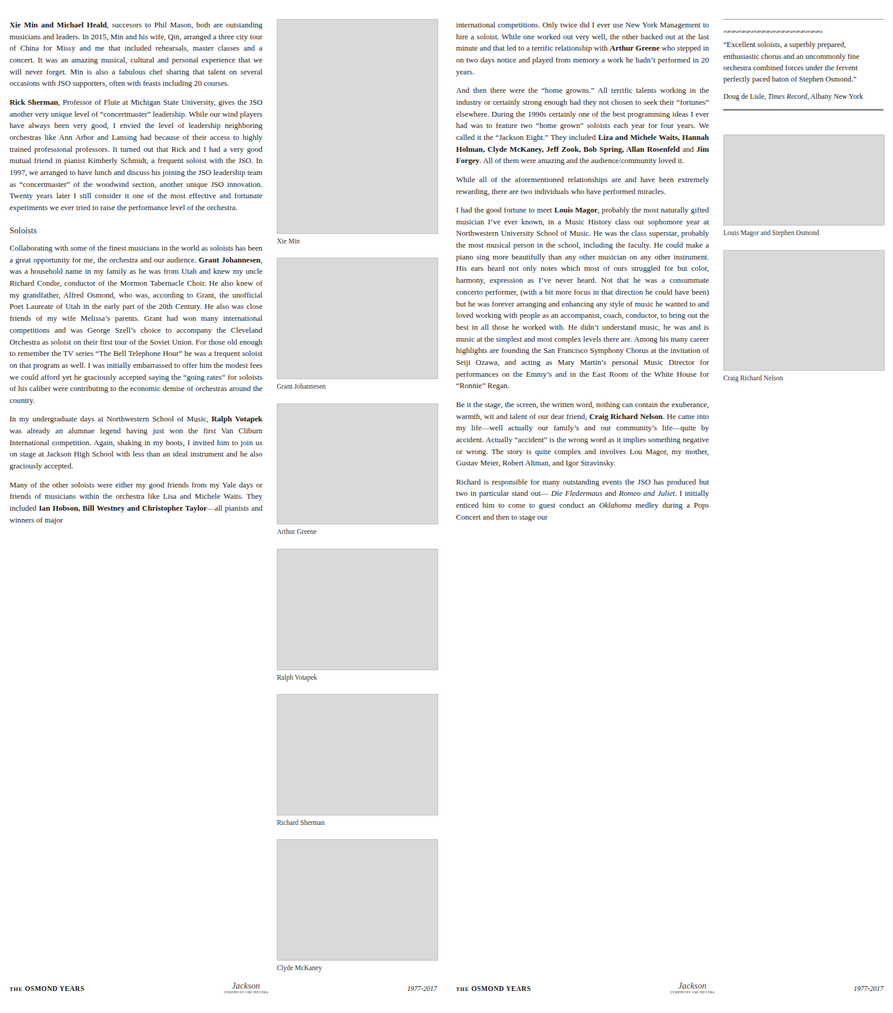Xie Min and Michael Heald, succesors to Phil Mason, both are outstanding musicians and leaders. In 2015, Min and his wife, Qin, arranged a three city tour of China for Missy and me that included rehearsals, master classes and a concert. It was an amazing musical, cultural and personal experience that we will never forget. Min is also a fabulous chef sharing that talent on several occasions with JSO supporters, often with feasts including 20 courses.
Rick Sherman, Professor of Flute at Michigan State University, gives the JSO another very unique level of “concertmaster” leadership. While our wind players have always been very good, I envied the level of leadership neighboring orchestras like Ann Arbor and Lansing had because of their access to highly trained professional professors. It turned out that Rick and I had a very good mutual friend in pianist Kimberly Schmidt, a frequent soloist with the JSO. In 1997, we arranged to have lunch and discuss his joining the JSO leadership team as “concertmaster” of the woodwind section, another unique JSO innovation. Twenty years later I still consider it one of the most effective and fortunate experiments we ever tried to raise the performance level of the orchestra.
Soloists
Collaborating with some of the finest musicians in the world as soloists has been a great opportunity for me, the orchestra and our audience. Grant Johannesen, was a household name in my family as he was from Utah and knew my uncle Richard Condie, conductor of the Mormon Tabernacle Choir. He also knew of my grandfather, Alfred Osmond, who was, according to Grant, the unofficial Poet Laureate of Utah in the early part of the 20th Century. He also was close friends of my wife Melissa’s parents. Grant had won many international competitions and was George Szell’s choice to accompany the Cleveland Orchestra as soloist on their first tour of the Soviet Union. For those old enough to remember the TV series “The Bell Telephone Hour” he was a frequent soloist on that program as well. I was initially embarrassed to offer him the modest fees we could afford yet he graciously accepted saying the “going rates” for soloists of his caliber were contributing to the economic demise of orchestras around the country.
In my undergraduate days at Northwestern School of Music, Ralph Votapek was already an alumnae legend having just won the first Van Cliburn International competition. Again, shaking in my boots, I invited him to join us on stage at Jackson High School with less than an ideal instrument and he also graciously accepted.
Many of the other soloists were either my good friends from my Yale days or friends of musicians within the orchestra like Lisa and Michele Waits. They included Ian Hobson, Bill Westney and Christopher Taylor—all pianists and winners of major
Xie Min
Grant Johannesen
Arthur Greene
Ralph Votapek
Richard Sherman
Clyde McKaney
THE OSMOND YEARS
Jackson Symphony Orchestra
1977-2017
international competitions. Only twice did I ever use New York Management to hire a soloist. While one worked out very well, the other backed out at the last minute and that led to a terrific relationship with Arthur Greene who stepped in on two days notice and played from memory a work he hadn’t performed in 20 years.
And then there were the “home growns.” All terrific talents working in the industry or certainly strong enough had they not chosen to seek their “fortunes” elsewhere. During the 1990s certainly one of the best programming ideas I ever had was to feature two “home grown” soloists each year for four years. We called it the “Jackson Eight.” They included Liza and Michele Waits, Hannah Holman, Clyde McKaney, Jeff Zook, Bob Spring, Allan Rosenfeld and Jim Forgey. All of them were amazing and the audience/community loved it.
While all of the aforementioned relationships are and have been extremely rewarding, there are two individuals who have performed miracles.
I had the good fortune to meet Louis Magor, probably the most naturally gifted musician I’ve ever known, in a Music History class our sophomore year at Northwestern University School of Music. He was the class superstar, probably the most musical person in the school, including the faculty. He could make a piano sing more beautifully than any other musician on any other instrument. His ears heard not only notes which most of ours struggled for but color, harmony, expression as I’ve never heard. Not that he was a consummate concerto performer, (with a bit more focus in that direction he could have been) but he was forever arranging and enhancing any style of music he wanted to and loved working with people as an accompanist, coach, conductor, to bring out the best in all those he worked with. He didn’t understand music, he was and is music at the simplest and most complex levels there are. Among his many career highlights are founding the San Francisco Symphony Chorus at the invitation of Seiji Ozawa, and acting as Mary Martin’s personal Music Director for performances on the Emmy’s and in the East Room of the White House for “Ronnie” Regan.
Be it the stage, the screen, the written word, nothing can contain the exuberance, warmth, wit and talent of our dear friend, Craig Richard Nelson. He came into my life—well actually our family’s and our community’s life—quite by accident. Actually “accident” is the wrong word as it implies something negative or wrong. The story is quite complex and involves Lou Magor, my mother, Gustav Meier, Robert Altman, and Igor Stravinsky.
Richard is responsible for many outstanding events the JSO has produced but two in particular stand out— Die Fledermaus and Romeo and Juliet. I initially enticed him to come to guest conduct an Oklahoma medley during a Pops Concert and then to stage our
∾∾∾∾∾∾∾∾∾∾∾∾∾∾∾∾∾∾∾∾
“Excellent soloists, a superbly prepared, enthusiastic chorus and an uncommonly fine orchestra combined forces under the fervent perfectly paced baton of Stephen Osmond.”
Doug de Lisle, Times Record, Albany New York
Louis Magor and Stephen Osmond
Craig Richard Nelson
THE OSMOND YEARS
Jackson Symphony Orchestra
1977-2017